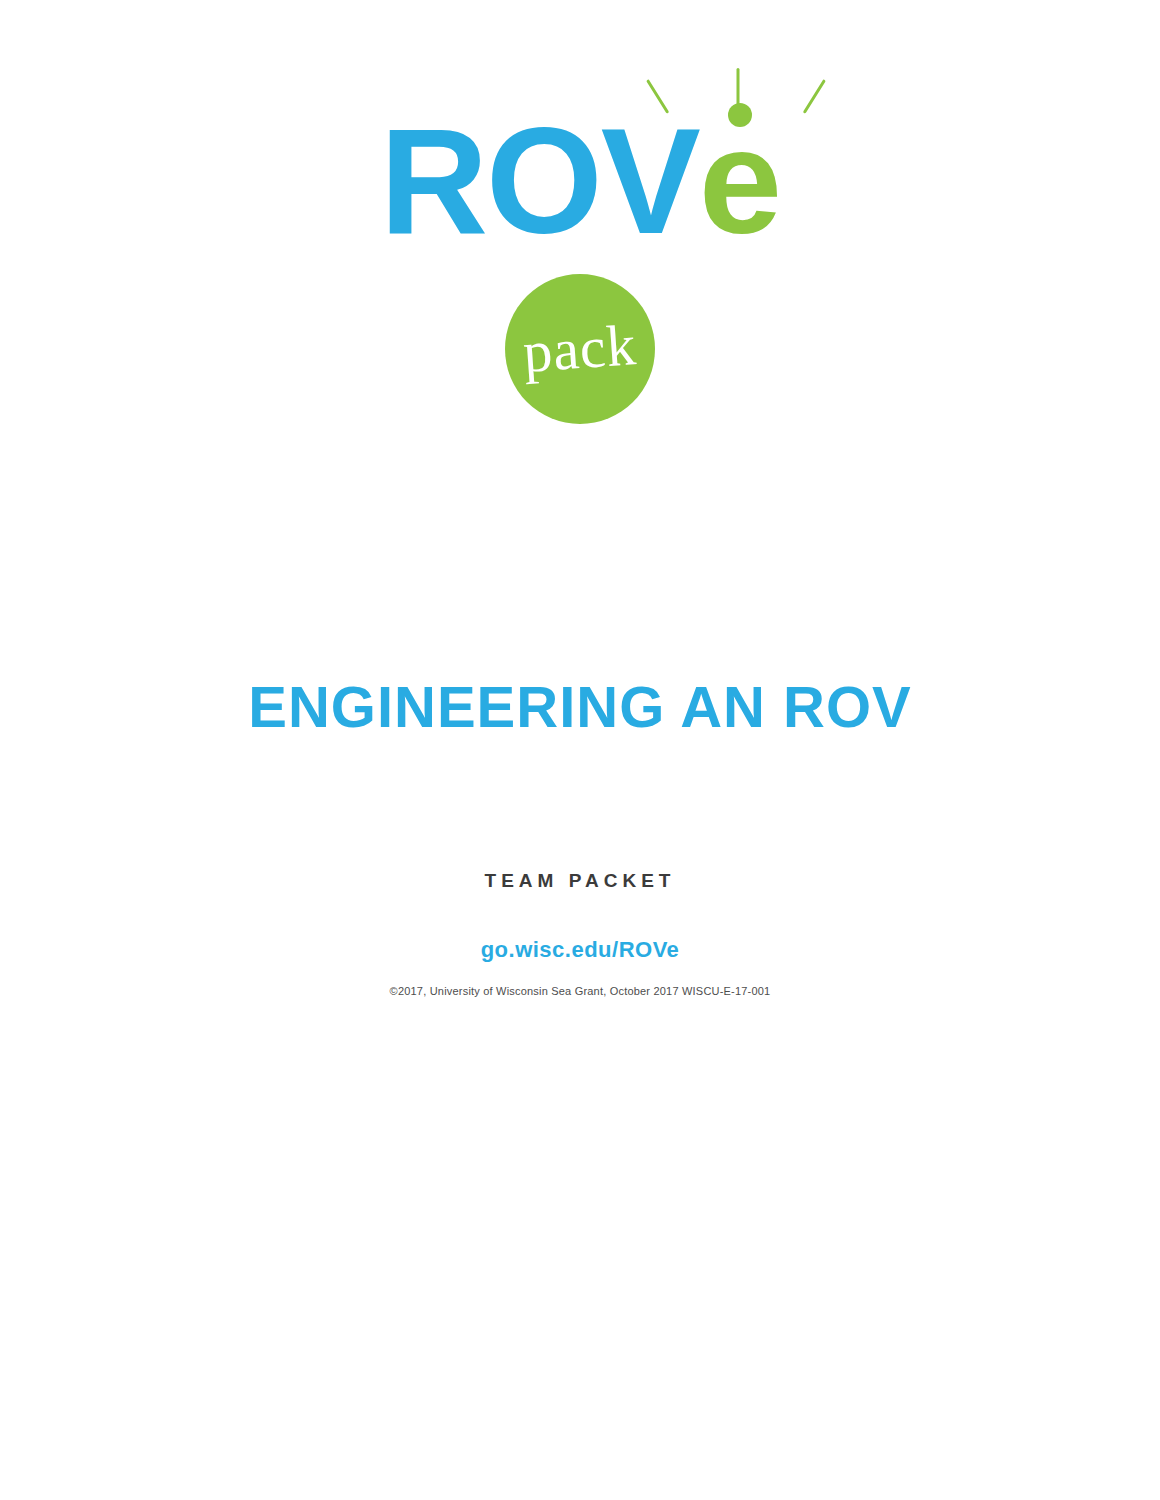ROVe
pack
Engineering an ROV
Team Packet
go.wisc.edu/ROVe
©2017, University of Wisconsin Sea Grant, October 2017 WISCU-E-17-001